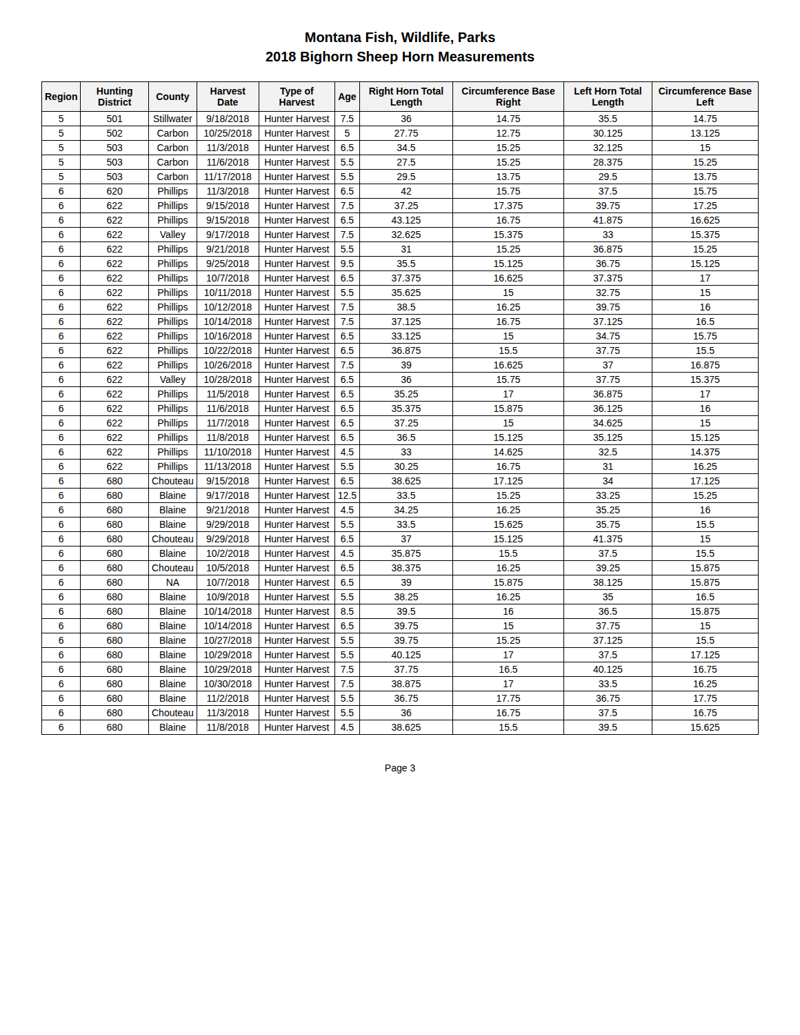Montana Fish, Wildlife, Parks
2018 Bighorn Sheep Horn Measurements
| Region | Hunting District | County | Harvest Date | Type of Harvest | Age | Right Horn Total Length | Circumference Base Right | Left Horn Total Length | Circumference Base Left |
| --- | --- | --- | --- | --- | --- | --- | --- | --- | --- |
| 5 | 501 | Stillwater | 9/18/2018 | Hunter Harvest | 7.5 | 36 | 14.75 | 35.5 | 14.75 |
| 5 | 502 | Carbon | 10/25/2018 | Hunter Harvest | 5 | 27.75 | 12.75 | 30.125 | 13.125 |
| 5 | 503 | Carbon | 11/3/2018 | Hunter Harvest | 6.5 | 34.5 | 15.25 | 32.125 | 15 |
| 5 | 503 | Carbon | 11/6/2018 | Hunter Harvest | 5.5 | 27.5 | 15.25 | 28.375 | 15.25 |
| 5 | 503 | Carbon | 11/17/2018 | Hunter Harvest | 5.5 | 29.5 | 13.75 | 29.5 | 13.75 |
| 6 | 620 | Phillips | 11/3/2018 | Hunter Harvest | 6.5 | 42 | 15.75 | 37.5 | 15.75 |
| 6 | 622 | Phillips | 9/15/2018 | Hunter Harvest | 7.5 | 37.25 | 17.375 | 39.75 | 17.25 |
| 6 | 622 | Phillips | 9/15/2018 | Hunter Harvest | 6.5 | 43.125 | 16.75 | 41.875 | 16.625 |
| 6 | 622 | Valley | 9/17/2018 | Hunter Harvest | 7.5 | 32.625 | 15.375 | 33 | 15.375 |
| 6 | 622 | Phillips | 9/21/2018 | Hunter Harvest | 5.5 | 31 | 15.25 | 36.875 | 15.25 |
| 6 | 622 | Phillips | 9/25/2018 | Hunter Harvest | 9.5 | 35.5 | 15.125 | 36.75 | 15.125 |
| 6 | 622 | Phillips | 10/7/2018 | Hunter Harvest | 6.5 | 37.375 | 16.625 | 37.375 | 17 |
| 6 | 622 | Phillips | 10/11/2018 | Hunter Harvest | 5.5 | 35.625 | 15 | 32.75 | 15 |
| 6 | 622 | Phillips | 10/12/2018 | Hunter Harvest | 7.5 | 38.5 | 16.25 | 39.75 | 16 |
| 6 | 622 | Phillips | 10/14/2018 | Hunter Harvest | 7.5 | 37.125 | 16.75 | 37.125 | 16.5 |
| 6 | 622 | Phillips | 10/16/2018 | Hunter Harvest | 6.5 | 33.125 | 15 | 34.75 | 15.75 |
| 6 | 622 | Phillips | 10/22/2018 | Hunter Harvest | 6.5 | 36.875 | 15.5 | 37.75 | 15.5 |
| 6 | 622 | Phillips | 10/26/2018 | Hunter Harvest | 7.5 | 39 | 16.625 | 37 | 16.875 |
| 6 | 622 | Valley | 10/28/2018 | Hunter Harvest | 6.5 | 36 | 15.75 | 37.75 | 15.375 |
| 6 | 622 | Phillips | 11/5/2018 | Hunter Harvest | 6.5 | 35.25 | 17 | 36.875 | 17 |
| 6 | 622 | Phillips | 11/6/2018 | Hunter Harvest | 6.5 | 35.375 | 15.875 | 36.125 | 16 |
| 6 | 622 | Phillips | 11/7/2018 | Hunter Harvest | 6.5 | 37.25 | 15 | 34.625 | 15 |
| 6 | 622 | Phillips | 11/8/2018 | Hunter Harvest | 6.5 | 36.5 | 15.125 | 35.125 | 15.125 |
| 6 | 622 | Phillips | 11/10/2018 | Hunter Harvest | 4.5 | 33 | 14.625 | 32.5 | 14.375 |
| 6 | 622 | Phillips | 11/13/2018 | Hunter Harvest | 5.5 | 30.25 | 16.75 | 31 | 16.25 |
| 6 | 680 | Chouteau | 9/15/2018 | Hunter Harvest | 6.5 | 38.625 | 17.125 | 34 | 17.125 |
| 6 | 680 | Blaine | 9/17/2018 | Hunter Harvest | 12.5 | 33.5 | 15.25 | 33.25 | 15.25 |
| 6 | 680 | Blaine | 9/21/2018 | Hunter Harvest | 4.5 | 34.25 | 16.25 | 35.25 | 16 |
| 6 | 680 | Blaine | 9/29/2018 | Hunter Harvest | 5.5 | 33.5 | 15.625 | 35.75 | 15.5 |
| 6 | 680 | Chouteau | 9/29/2018 | Hunter Harvest | 6.5 | 37 | 15.125 | 41.375 | 15 |
| 6 | 680 | Blaine | 10/2/2018 | Hunter Harvest | 4.5 | 35.875 | 15.5 | 37.5 | 15.5 |
| 6 | 680 | Chouteau | 10/5/2018 | Hunter Harvest | 6.5 | 38.375 | 16.25 | 39.25 | 15.875 |
| 6 | 680 | NA | 10/7/2018 | Hunter Harvest | 6.5 | 39 | 15.875 | 38.125 | 15.875 |
| 6 | 680 | Blaine | 10/9/2018 | Hunter Harvest | 5.5 | 38.25 | 16.25 | 35 | 16.5 |
| 6 | 680 | Blaine | 10/14/2018 | Hunter Harvest | 8.5 | 39.5 | 16 | 36.5 | 15.875 |
| 6 | 680 | Blaine | 10/14/2018 | Hunter Harvest | 6.5 | 39.75 | 15 | 37.75 | 15 |
| 6 | 680 | Blaine | 10/27/2018 | Hunter Harvest | 5.5 | 39.75 | 15.25 | 37.125 | 15.5 |
| 6 | 680 | Blaine | 10/29/2018 | Hunter Harvest | 5.5 | 40.125 | 17 | 37.5 | 17.125 |
| 6 | 680 | Blaine | 10/29/2018 | Hunter Harvest | 7.5 | 37.75 | 16.5 | 40.125 | 16.75 |
| 6 | 680 | Blaine | 10/30/2018 | Hunter Harvest | 7.5 | 38.875 | 17 | 33.5 | 16.25 |
| 6 | 680 | Blaine | 11/2/2018 | Hunter Harvest | 5.5 | 36.75 | 17.75 | 36.75 | 17.75 |
| 6 | 680 | Chouteau | 11/3/2018 | Hunter Harvest | 5.5 | 36 | 16.75 | 37.5 | 16.75 |
| 6 | 680 | Blaine | 11/8/2018 | Hunter Harvest | 4.5 | 38.625 | 15.5 | 39.5 | 15.625 |
Page 3